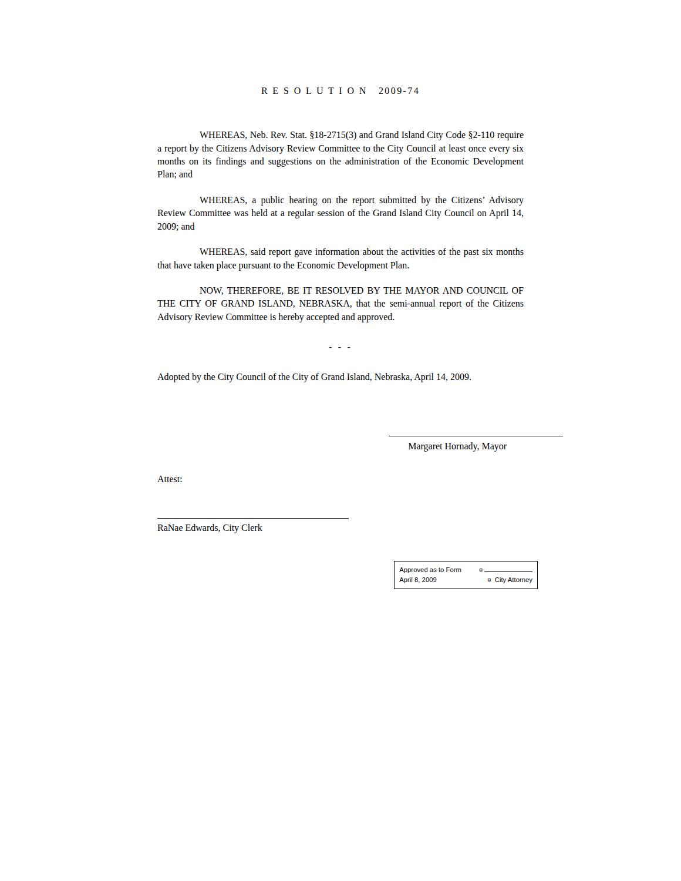R E S O L U T I O N 2009-74
WHEREAS, Neb. Rev. Stat. §18-2715(3) and Grand Island City Code §2-110 require a report by the Citizens Advisory Review Committee to the City Council at least once every six months on its findings and suggestions on the administration of the Economic Development Plan; and
WHEREAS, a public hearing on the report submitted by the Citizens’ Advisory Review Committee was held at a regular session of the Grand Island City Council on April 14, 2009; and
WHEREAS, said report gave information about the activities of the past six months that have taken place pursuant to the Economic Development Plan.
NOW, THEREFORE, BE IT RESOLVED BY THE MAYOR AND COUNCIL OF THE CITY OF GRAND ISLAND, NEBRASKA, that the semi-annual report of the Citizens Advisory Review Committee is hereby accepted and approved.
- - -
Adopted by the City Council of the City of Grand Island, Nebraska, April 14, 2009.
Margaret Hornady, Mayor
Attest:
RaNae Edwards, City Clerk
Approved as to Form ¤
April 8, 2009 ¤ City Attorney